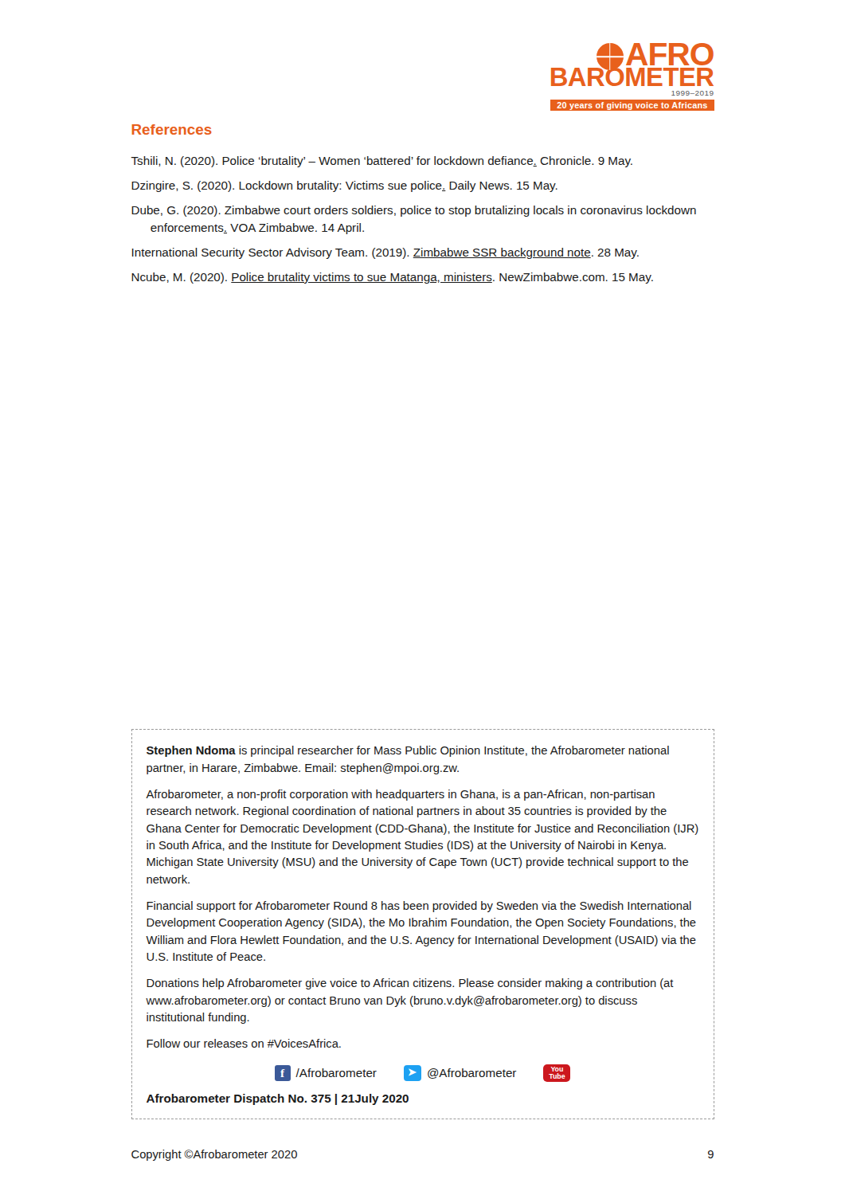AFRO BAROMETER 1999–2019 20 years of giving voice to Africans
References
Tshili, N. (2020). Police ‘brutality’ – Women ‘battered’ for lockdown defiance. Chronicle. 9 May.
Dzingire, S. (2020). Lockdown brutality: Victims sue police. Daily News. 15 May.
Dube, G. (2020). Zimbabwe court orders soldiers, police to stop brutalizing locals in coronavirus lockdown enforcements. VOA Zimbabwe. 14 April.
International Security Sector Advisory Team. (2019). Zimbabwe SSR background note. 28 May.
Ncube, M. (2020). Police brutality victims to sue Matanga, ministers. NewZimbabwe.com. 15 May.
Stephen Ndoma is principal researcher for Mass Public Opinion Institute, the Afrobarometer national partner, in Harare, Zimbabwe. Email: stephen@mpoi.org.zw.
Afrobarometer, a non-profit corporation with headquarters in Ghana, is a pan-African, non-partisan research network. Regional coordination of national partners in about 35 countries is provided by the Ghana Center for Democratic Development (CDD-Ghana), the Institute for Justice and Reconciliation (IJR) in South Africa, and the Institute for Development Studies (IDS) at the University of Nairobi in Kenya. Michigan State University (MSU) and the University of Cape Town (UCT) provide technical support to the network.
Financial support for Afrobarometer Round 8 has been provided by Sweden via the Swedish International Development Cooperation Agency (SIDA), the Mo Ibrahim Foundation, the Open Society Foundations, the William and Flora Hewlett Foundation, and the U.S. Agency for International Development (USAID) via the U.S. Institute of Peace.
Donations help Afrobarometer give voice to African citizens. Please consider making a contribution (at www.afrobarometer.org) or contact Bruno van Dyk (bruno.v.dyk@afrobarometer.org) to discuss institutional funding.
Follow our releases on #VoicesAfrica.
f/Afrobarometer ➤@Afrobarometer You Tube
Afrobarometer Dispatch No. 375 | 21July 2020
Copyright ©Afrobarometer 2020 9